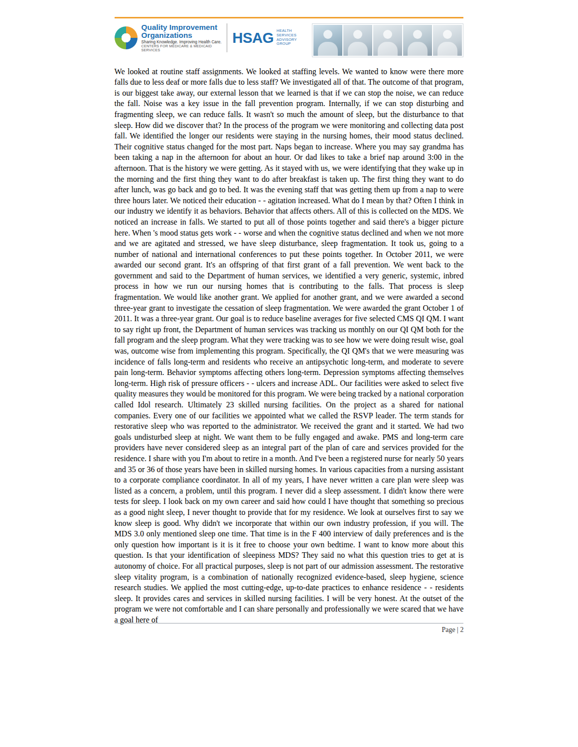Quality Improvement Organizations Sharing Knowledge. Improving Health Care. CENTERS FOR MEDICARE & MEDICAID SERVICES
HSAG Health Services
Advisory Group
We looked at routine staff assignments. We looked at staffing levels. We wanted to know were there more falls due to less deaf or more falls due to less staff? We investigated all of that. The outcome of that program, is our biggest take away, our external lesson that we learned is that if we can stop the noise, we can reduce the fall. Noise was a key issue in the fall prevention program. Internally, if we can stop disturbing and fragmenting sleep, we can reduce falls. It wasn't so much the amount of sleep, but the disturbance to that sleep. How did we discover that? In the process of the program we were monitoring and collecting data post fall. We identified the longer our residents were staying in the nursing homes, their mood status declined. Their cognitive status changed for the most part. Naps began to increase. Where you may say grandma has been taking a nap in the afternoon for about an hour. Or dad likes to take a brief nap around 3:00 in the afternoon. That is the history we were getting. As it stayed with us, we were identifying that they wake up in the morning and the first thing they want to do after breakfast is taken up. The first thing they want to do after lunch, was go back and go to bed. It was the evening staff that was getting them up from a nap to were three hours later. We noticed their education - - agitation increased. What do I mean by that? Often I think in our industry we identify it as behaviors. Behavior that affects others. All of this is collected on the MDS. We noticed an increase in falls. We started to put all of those points together and said there's a bigger picture here. When 's mood status gets work - - worse and when the cognitive status declined and when we not more and we are agitated and stressed, we have sleep disturbance, sleep fragmentation. It took us, going to a number of national and international conferences to put these points together. In October 2011, we were awarded our second grant. It's an offspring of that first grant of a fall prevention. We went back to the government and said to the Department of human services, we identified a very generic, systemic, inbred process in how we run our nursing homes that is contributing to the falls. That process is sleep fragmentation. We would like another grant. We applied for another grant, and we were awarded a second three-year grant to investigate the cessation of sleep fragmentation. We were awarded the grant October 1 of 2011. It was a three-year grant. Our goal is to reduce baseline averages for five selected CMS QI QM. I want to say right up front, the Department of human services was tracking us monthly on our QI QM both for the fall program and the sleep program. What they were tracking was to see how we were doing result wise, goal was, outcome wise from implementing this program. Specifically, the QI QM's that we were measuring was incidence of falls long-term and residents who receive an antipsychotic long-term, and moderate to severe pain long-term. Behavior symptoms affecting others long-term. Depression symptoms affecting themselves long-term. High risk of pressure officers - - ulcers and increase ADL. Our facilities were asked to select five quality measures they would be monitored for this program. We were being tracked by a national corporation called Idol research. Ultimately 23 skilled nursing facilities. On the project as a shared for national companies. Every one of our facilities we appointed what we called the RSVP leader. The term stands for restorative sleep who was reported to the administrator. We received the grant and it started. We had two goals undisturbed sleep at night. We want them to be fully engaged and awake. PMS and long-term care providers have never considered sleep as an integral part of the plan of care and services provided for the residence. I share with you I'm about to retire in a month. And I've been a registered nurse for nearly 50 years and 35 or 36 of those years have been in skilled nursing homes. In various capacities from a nursing assistant to a corporate compliance coordinator. In all of my years, I have never written a care plan were sleep was listed as a concern, a problem, until this program. I never did a sleep assessment. I didn't know there were tests for sleep. I look back on my own career and said how could I have thought that something so precious as a good night sleep, I never thought to provide that for my residence. We look at ourselves first to say we know sleep is good. Why didn't we incorporate that within our own industry profession, if you will. The MDS 3.0 only mentioned sleep one time. That time is in the F 400 interview of daily preferences and is the only question how important is it is it free to choose your own bedtime. I want to know more about this question. Is that your identification of sleepiness MDS? They said no what this question tries to get at is autonomy of choice. For all practical purposes, sleep is not part of our admission assessment. The restorative sleep vitality program, is a combination of nationally recognized evidence-based, sleep hygiene, science research studies. We applied the most cutting-edge, up-to-date practices to enhance residence - - residents sleep. It provides cares and services in skilled nursing facilities. I will be very honest. At the outset of the program we were not comfortable and I can share personally and professionally we were scared that we have a goal here of
Page | 2